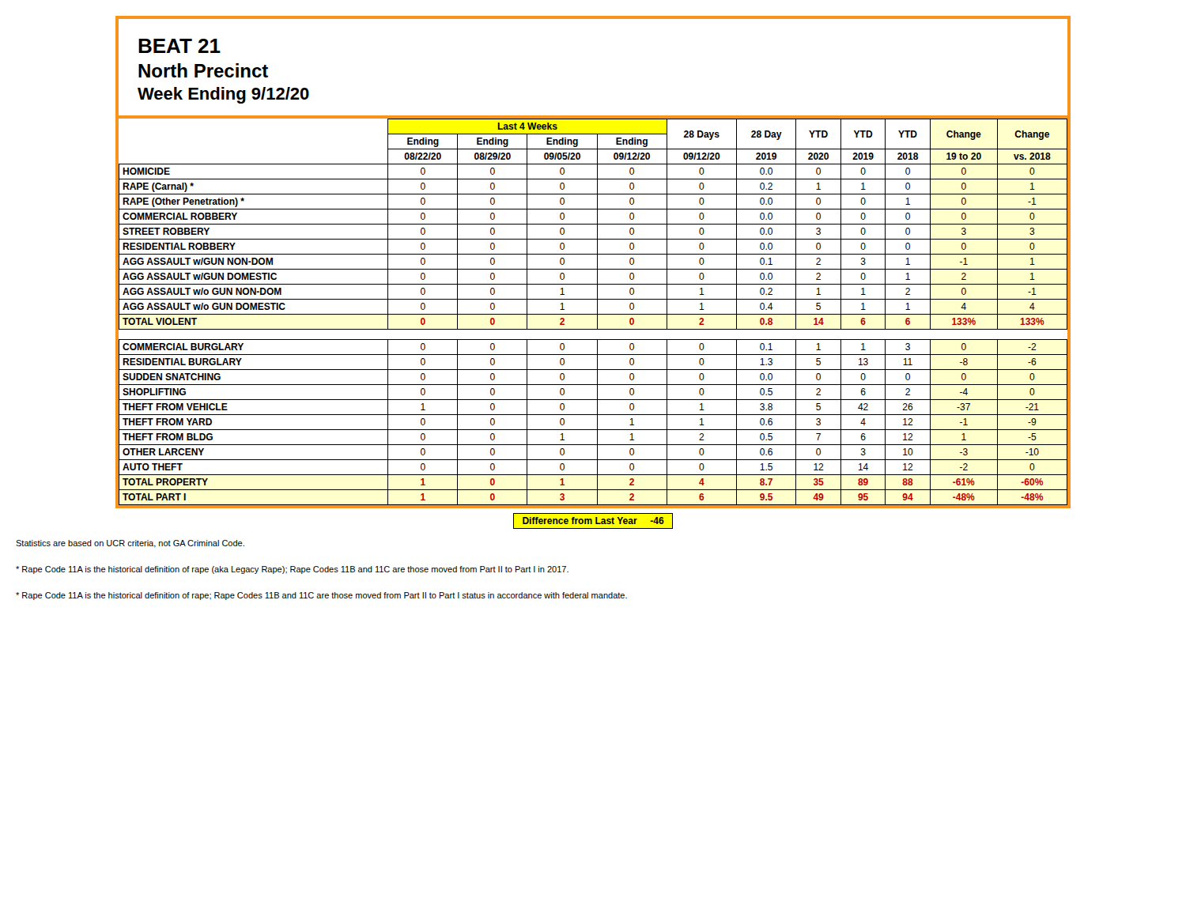BEAT 21
North Precinct
Week Ending 9/12/20
| | Last 4 Weeks | 28 Days | 28 Day | YTD | YTD | YTD | Change | Change |
| --- | --- | --- | --- | --- | --- | --- | --- | --- |
| Ending | Ending | Ending | Ending |
| 08/22/20 | 08/29/20 | 09/05/20 | 09/12/20 | 09/12/20 | 2019 | 2020 | 2019 | 2018 | 19 to 20 | vs. 2018 |
| HOMICIDE | 0 | 0 | 0 | 0 | 0 | 0.0 | 0 | 0 | 0 | 0 | 0 |
| RAPE (Carnal) * | 0 | 0 | 0 | 0 | 0 | 0.2 | 1 | 1 | 0 | 0 | 1 |
| RAPE (Other Penetration) * | 0 | 0 | 0 | 0 | 0 | 0.0 | 0 | 0 | 1 | 0 | -1 |
| COMMERCIAL ROBBERY | 0 | 0 | 0 | 0 | 0 | 0.0 | 0 | 0 | 0 | 0 | 0 |
| STREET ROBBERY | 0 | 0 | 0 | 0 | 0 | 0.0 | 3 | 0 | 0 | 3 | 3 |
| RESIDENTIAL ROBBERY | 0 | 0 | 0 | 0 | 0 | 0.0 | 0 | 0 | 0 | 0 | 0 |
| AGG ASSAULT w/GUN NON-DOM | 0 | 0 | 0 | 0 | 0 | 0.1 | 2 | 3 | 1 | -1 | 1 |
| AGG ASSAULT w/GUN DOMESTIC | 0 | 0 | 0 | 0 | 0 | 0.0 | 2 | 0 | 1 | 2 | 1 |
| AGG ASSAULT w/o GUN NON-DOM | 0 | 0 | 1 | 0 | 1 | 0.2 | 1 | 1 | 2 | 0 | -1 |
| AGG ASSAULT w/o GUN DOMESTIC | 0 | 0 | 1 | 0 | 1 | 0.4 | 5 | 1 | 1 | 4 | 4 |
| TOTAL VIOLENT | 0 | 0 | 2 | 0 | 2 | 0.8 | 14 | 6 | 6 | 133% | 133% |
| COMMERCIAL BURGLARY | 0 | 0 | 0 | 0 | 0 | 0.1 | 1 | 1 | 3 | 0 | -2 |
| RESIDENTIAL BURGLARY | 0 | 0 | 0 | 0 | 0 | 1.3 | 5 | 13 | 11 | -8 | -6 |
| SUDDEN SNATCHING | 0 | 0 | 0 | 0 | 0 | 0.0 | 0 | 0 | 0 | 0 | 0 |
| SHOPLIFTING | 0 | 0 | 0 | 0 | 0 | 0.5 | 2 | 6 | 2 | -4 | 0 |
| THEFT FROM VEHICLE | 1 | 0 | 0 | 0 | 1 | 3.8 | 5 | 42 | 26 | -37 | -21 |
| THEFT FROM YARD | 0 | 0 | 0 | 1 | 1 | 0.6 | 3 | 4 | 12 | -1 | -9 |
| THEFT FROM BLDG | 0 | 0 | 1 | 1 | 2 | 0.5 | 7 | 6 | 12 | 1 | -5 |
| OTHER LARCENY | 0 | 0 | 0 | 0 | 0 | 0.6 | 0 | 3 | 10 | -3 | -10 |
| AUTO THEFT | 0 | 0 | 0 | 0 | 0 | 1.5 | 12 | 14 | 12 | -2 | 0 |
| TOTAL PROPERTY | 1 | 0 | 1 | 2 | 4 | 8.7 | 35 | 89 | 88 | -61% | -60% |
| TOTAL PART I | 1 | 0 | 3 | 2 | 6 | 9.5 | 49 | 95 | 94 | -48% | -48% |
Difference from Last Year -46
Statistics are based on UCR criteria, not GA Criminal Code.
* Rape Code 11A is the historical definition of rape (aka Legacy Rape); Rape Codes 11B and 11C are those moved from Part II to Part I in 2017.
* Rape Code 11A is the historical definition of rape; Rape Codes 11B and 11C are those moved from Part II to Part I status in accordance with federal mandate.